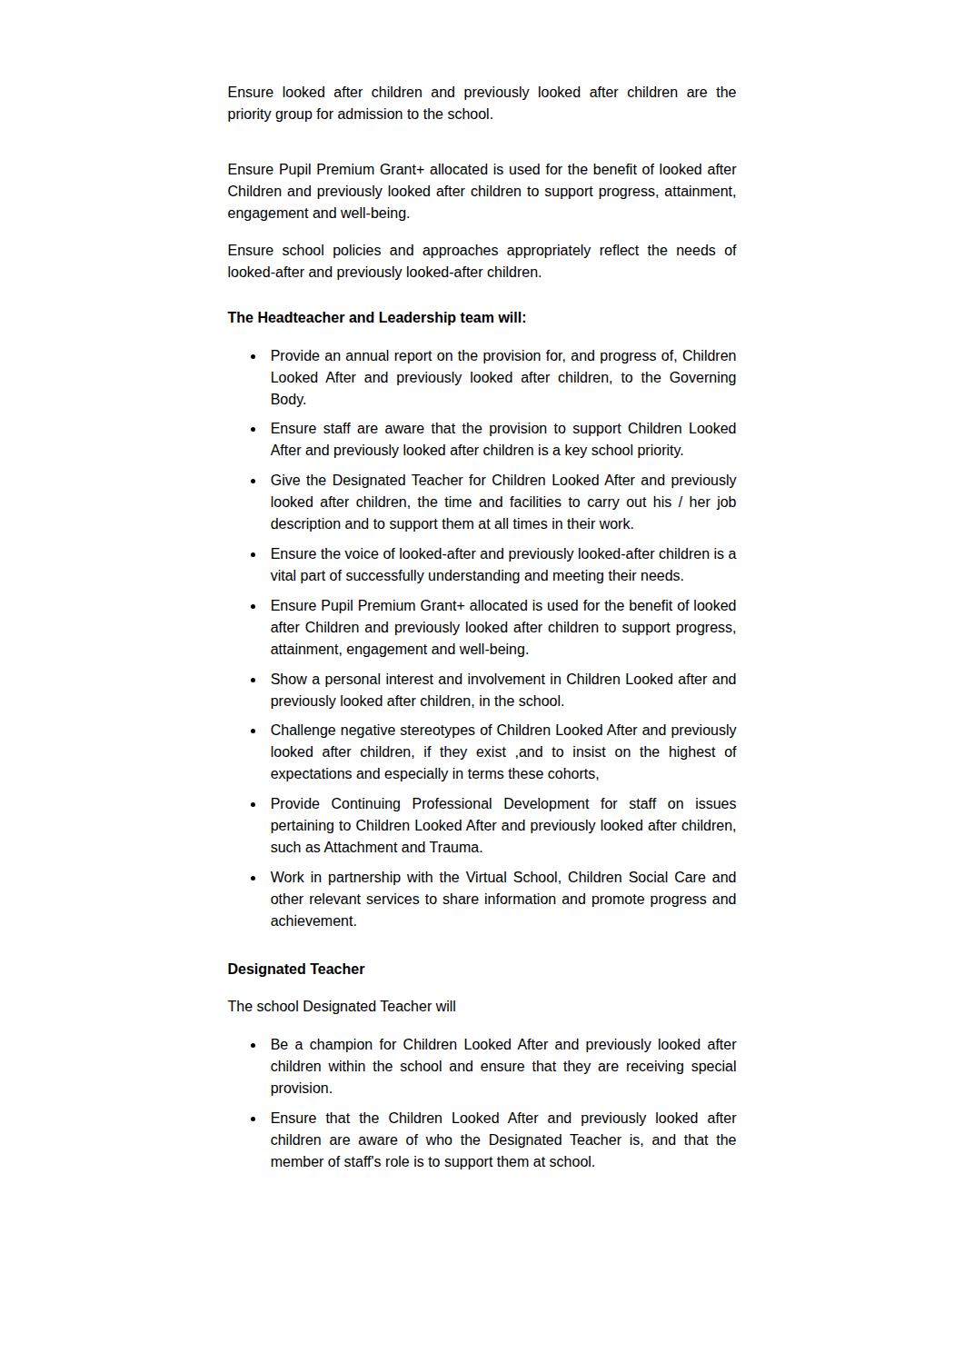Ensure looked after children and previously looked after children are the priority group for admission to the school.
Ensure Pupil Premium Grant+ allocated is used for the benefit of looked after Children and previously looked after children to support progress, attainment, engagement and well-being.
Ensure school policies and approaches appropriately reflect the needs of looked-after and previously looked-after children.
The Headteacher and Leadership team will:
Provide an annual report on the provision for, and progress of, Children Looked After and previously looked after children, to the Governing Body.
Ensure staff are aware that the provision to support Children Looked After and previously looked after children is a key school priority.
Give the Designated Teacher for Children Looked After and previously looked after children, the time and facilities to carry out his / her job description and to support them at all times in their work.
Ensure the voice of looked-after and previously looked-after children is a vital part of successfully understanding and meeting their needs.
Ensure Pupil Premium Grant+ allocated is used for the benefit of looked after Children and previously looked after children to support progress, attainment, engagement and well-being.
Show a personal interest and involvement in Children Looked after and previously looked after children, in the school.
Challenge negative stereotypes of Children Looked After and previously looked after children, if they exist ,and to insist on the highest of expectations and especially in terms these cohorts,
Provide Continuing Professional Development for staff on issues pertaining to Children Looked After and previously looked after children, such as Attachment and Trauma.
Work in partnership with the Virtual School, Children Social Care and other relevant services to share information and promote progress and achievement.
Designated Teacher
The school Designated Teacher will
Be a champion for Children Looked After and previously looked after children within the school and ensure that they are receiving special provision.
Ensure that the Children Looked After and previously looked after children are aware of who the Designated Teacher is, and that the member of staff's role is to support them at school.